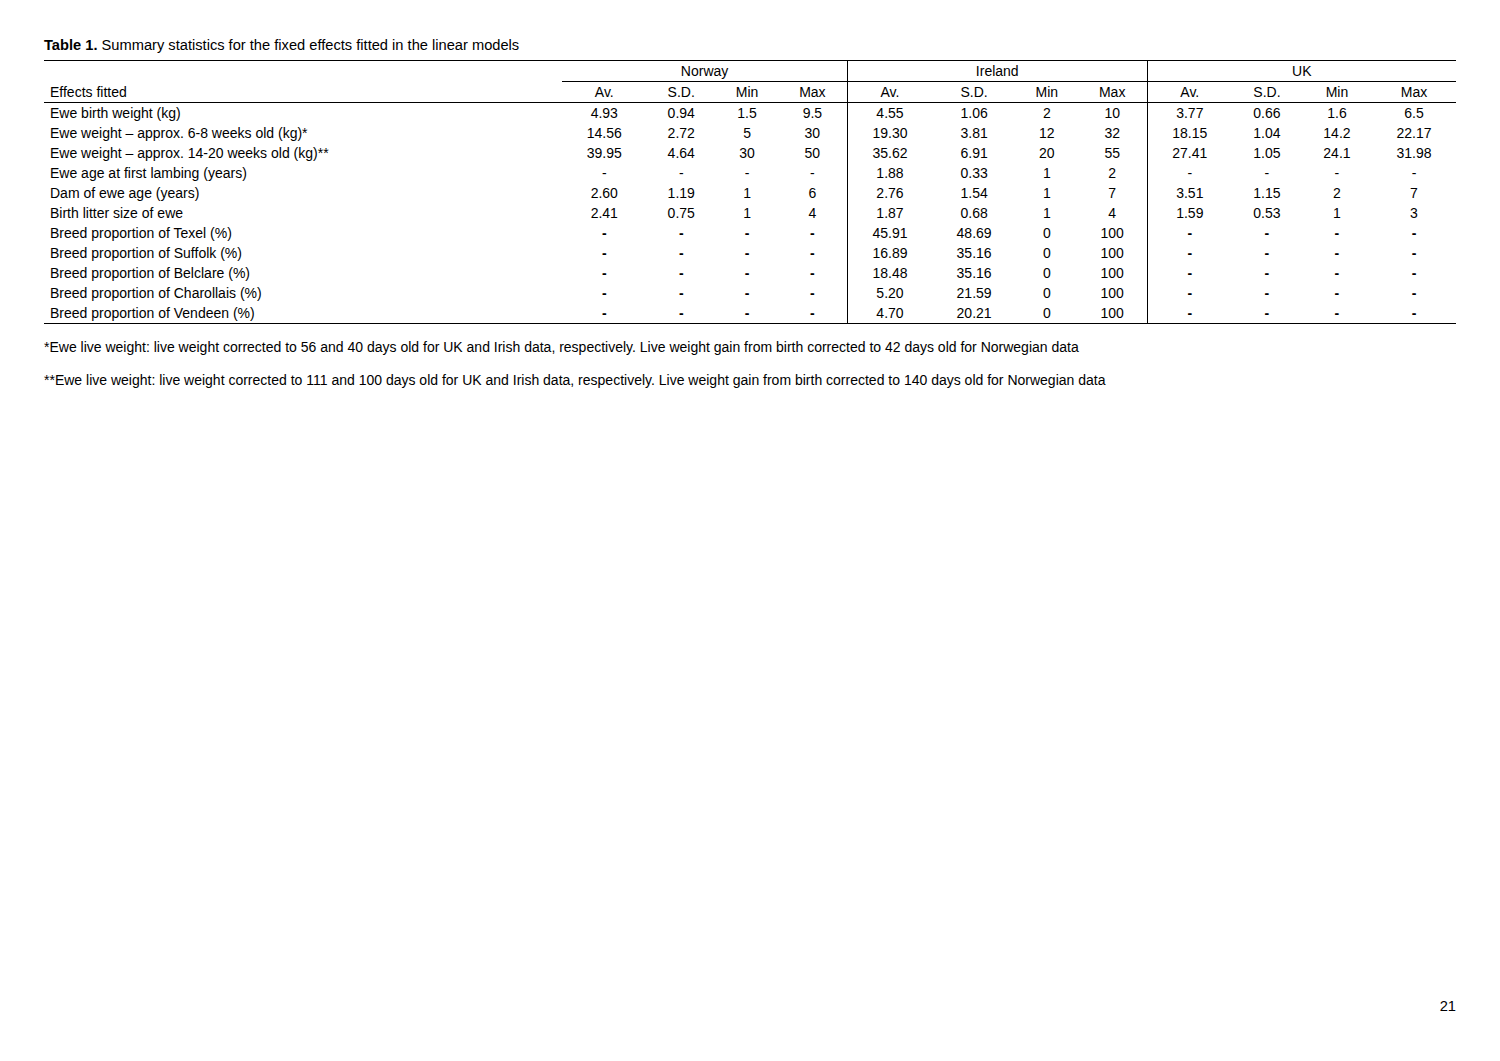Table 1. Summary statistics for the fixed effects fitted in the linear models
| | Norway | Ireland | UK |
| --- | --- | --- | --- |
| Effects fitted | Av. | S.D. | Min | Max | Av. | S.D. | Min | Max | Av. | S.D. | Min | Max |
| Ewe birth weight (kg) | 4.93 | 0.94 | 1.5 | 9.5 | 4.55 | 1.06 | 2 | 10 | 3.77 | 0.66 | 1.6 | 6.5 |
| Ewe weight – approx. 6-8 weeks old (kg)* | 14.56 | 2.72 | 5 | 30 | 19.30 | 3.81 | 12 | 32 | 18.15 | 1.04 | 14.2 | 22.17 |
| Ewe weight – approx. 14-20 weeks old (kg)** | 39.95 | 4.64 | 30 | 50 | 35.62 | 6.91 | 20 | 55 | 27.41 | 1.05 | 24.1 | 31.98 |
| Ewe age at first lambing (years) | - | - | - | - | 1.88 | 0.33 | 1 | 2 | - | - | - | - |
| Dam of ewe age (years) | 2.60 | 1.19 | 1 | 6 | 2.76 | 1.54 | 1 | 7 | 3.51 | 1.15 | 2 | 7 |
| Birth litter size of ewe | 2.41 | 0.75 | 1 | 4 | 1.87 | 0.68 | 1 | 4 | 1.59 | 0.53 | 1 | 3 |
| Breed proportion of Texel (%) | - | - | - | - | 45.91 | 48.69 | 0 | 100 | - | - | - | - |
| Breed proportion of Suffolk (%) | - | - | - | - | 16.89 | 35.16 | 0 | 100 | - | - | - | - |
| Breed proportion of Belclare (%) | - | - | - | - | 18.48 | 35.16 | 0 | 100 | - | - | - | - |
| Breed proportion of Charollais (%) | - | - | - | - | 5.20 | 21.59 | 0 | 100 | - | - | - | - |
| Breed proportion of Vendeen (%) | - | - | - | - | 4.70 | 20.21 | 0 | 100 | - | - | - | - |
*Ewe live weight: live weight corrected to 56 and 40 days old for UK and Irish data, respectively. Live weight gain from birth corrected to 42 days old for Norwegian data
**Ewe live weight: live weight corrected to 111 and 100 days old for UK and Irish data, respectively. Live weight gain from birth corrected to 140 days old for Norwegian data
21